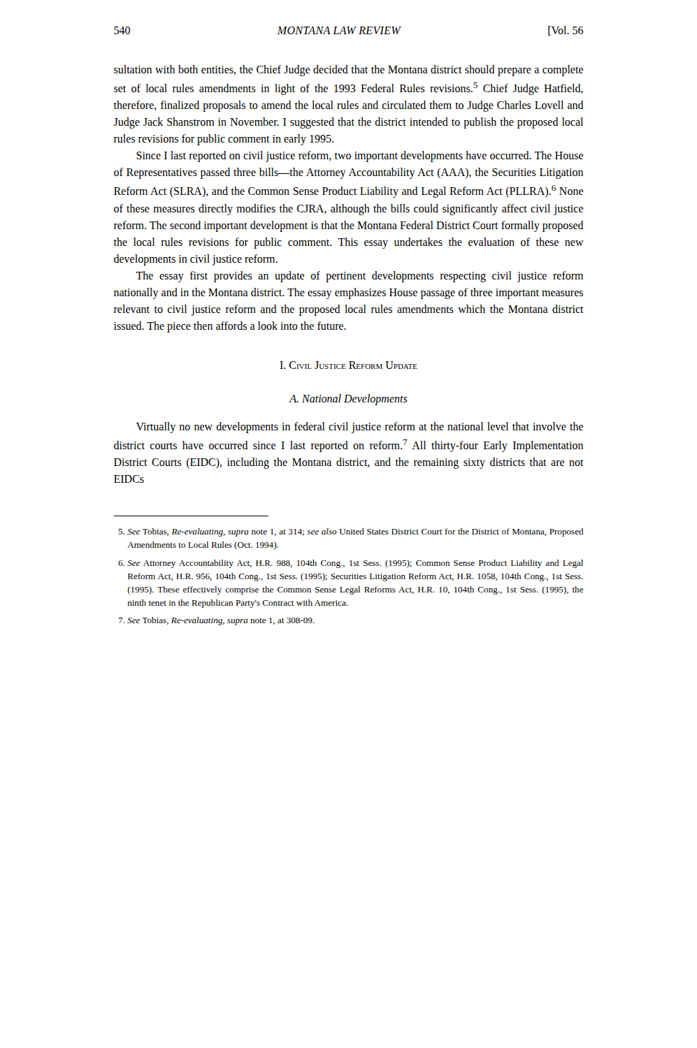540 MONTANA LAW REVIEW [Vol. 56
sultation with both entities, the Chief Judge decided that the Montana district should prepare a complete set of local rules amendments in light of the 1993 Federal Rules revisions.5 Chief Judge Hatfield, therefore, finalized proposals to amend the local rules and circulated them to Judge Charles Lovell and Judge Jack Shanstrom in November. I suggested that the district intended to publish the proposed local rules revisions for public comment in early 1995.
Since I last reported on civil justice reform, two important developments have occurred. The House of Representatives passed three bills—the Attorney Accountability Act (AAA), the Securities Litigation Reform Act (SLRA), and the Common Sense Product Liability and Legal Reform Act (PLLRA).6 None of these measures directly modifies the CJRA, although the bills could significantly affect civil justice reform. The second important development is that the Montana Federal District Court formally proposed the local rules revisions for public comment. This essay undertakes the evaluation of these new developments in civil justice reform.
The essay first provides an update of pertinent developments respecting civil justice reform nationally and in the Montana district. The essay emphasizes House passage of three important measures relevant to civil justice reform and the proposed local rules amendments which the Montana district issued. The piece then affords a look into the future.
I. Civil Justice Reform Update
A. National Developments
Virtually no new developments in federal civil justice reform at the national level that involve the district courts have occurred since I last reported on reform.7 All thirty-four Early Implementation District Courts (EIDC), including the Montana district, and the remaining sixty districts that are not EIDCs
See Tobias, Re-evaluating, supra note 1, at 314; see also United States District Court for the District of Montana, Proposed Amendments to Local Rules (Oct. 1994).
See Attorney Accountability Act, H.R. 988, 104th Cong., 1st Sess. (1995); Common Sense Product Liability and Legal Reform Act, H.R. 956, 104th Cong., 1st Sess. (1995); Securities Litigation Reform Act, H.R. 1058, 104th Cong., 1st Sess. (1995). These effectively comprise the Common Sense Legal Reforms Act, H.R. 10, 104th Cong., 1st Sess. (1995), the ninth tenet in the Republican Party's Contract with America.
See Tobias, Re-evaluating, supra note 1, at 308-09.